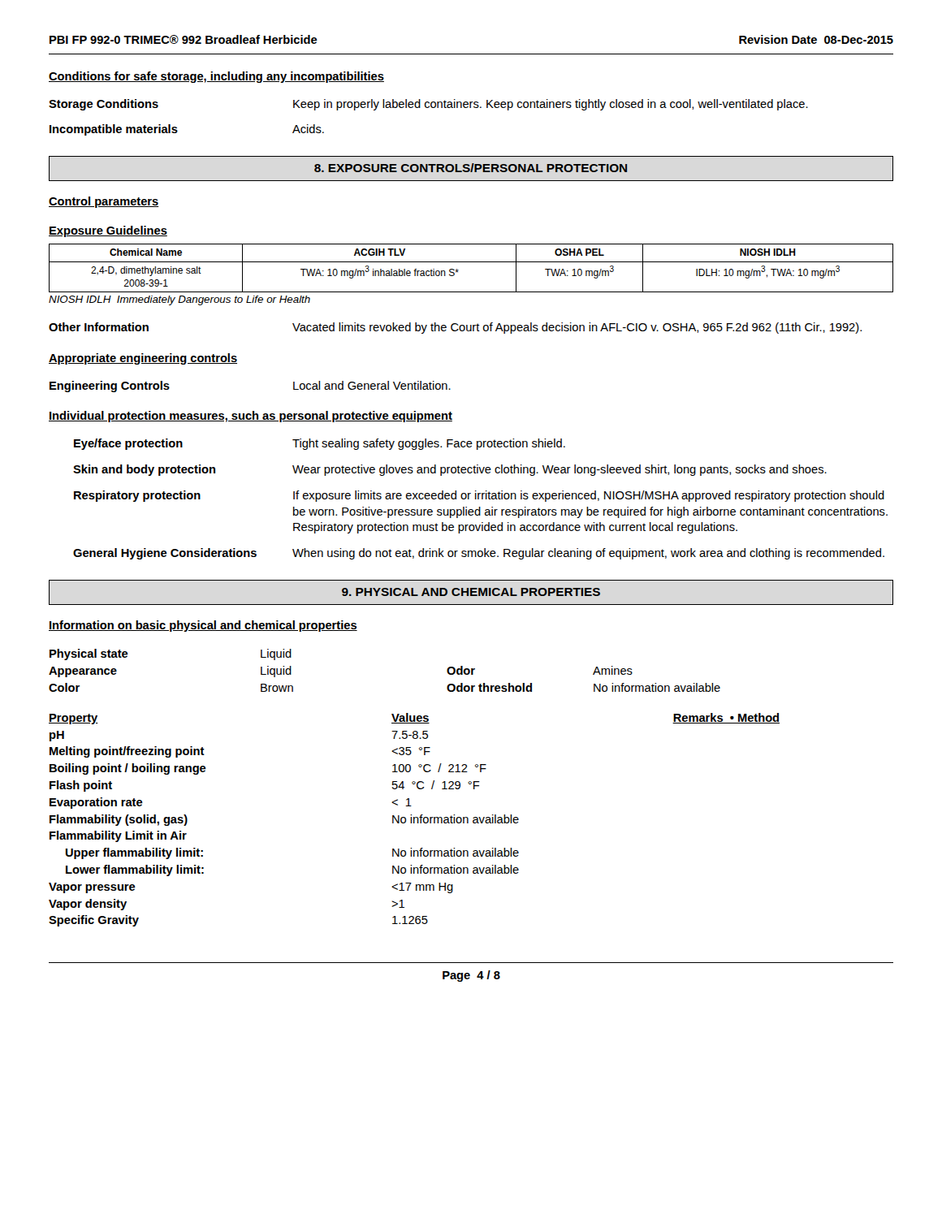PBI FP 992-0 TRIMEC® 992 Broadleaf Herbicide
Revision Date 08-Dec-2015
Conditions for safe storage, including any incompatibilities
Storage Conditions
Keep in properly labeled containers. Keep containers tightly closed in a cool, well-ventilated place.
Incompatible materials
Acids.
8. EXPOSURE CONTROLS/PERSONAL PROTECTION
Control parameters
Exposure Guidelines
| Chemical Name | ACGIH TLV | OSHA PEL | NIOSH IDLH |
| --- | --- | --- | --- |
| 2,4-D, dimethylamine salt 2008-39-1 | TWA: 10 mg/m 3 inhalable fraction S* | TWA: 10 mg/m 3 | IDLH: 10 mg/m 3 , TWA: 10 mg/m 3 |
NIOSH IDLH Immediately Dangerous to Life or Health
Other Information
Vacated limits revoked by the Court of Appeals decision in AFL-CIO v. OSHA, 965 F.2d 962 (11th Cir., 1992).
Appropriate engineering controls
Engineering Controls
Local and General Ventilation.
Individual protection measures, such as personal protective equipment
Eye/face protection
Tight sealing safety goggles. Face protection shield.
Skin and body protection
Wear protective gloves and protective clothing. Wear long-sleeved shirt, long pants, socks and shoes.
Respiratory protection
If exposure limits are exceeded or irritation is experienced, NIOSH/MSHA approved respiratory protection should be worn. Positive-pressure supplied air respirators may be required for high airborne contaminant concentrations. Respiratory protection must be provided in accordance with current local regulations.
General Hygiene Considerations
When using do not eat, drink or smoke. Regular cleaning of equipment, work area and clothing is recommended.
9. PHYSICAL AND CHEMICAL PROPERTIES
Information on basic physical and chemical properties
| Physical state | Liquid | | |
| Appearance | Liquid | Odor | Amines |
| Color | Brown | Odor threshold | No information available |
| Property | Values | Remarks • Method |
| pH | 7.5-8.5 | |
| Melting point/freezing point | <35 °F | |
| Boiling point / boiling range | 100 °C / 212 °F | |
| Flash point | 54 °C / 129 °F | |
| Evaporation rate | < 1 | |
| Flammability (solid, gas) | No information available | |
| Flammability Limit in Air | | |
| Upper flammability limit: | No information available | |
| Lower flammability limit: | No information available | |
| Vapor pressure | <17 mm Hg | |
| Vapor density | >1 | |
| Specific Gravity | 1.1265 | |
Page 4 / 8